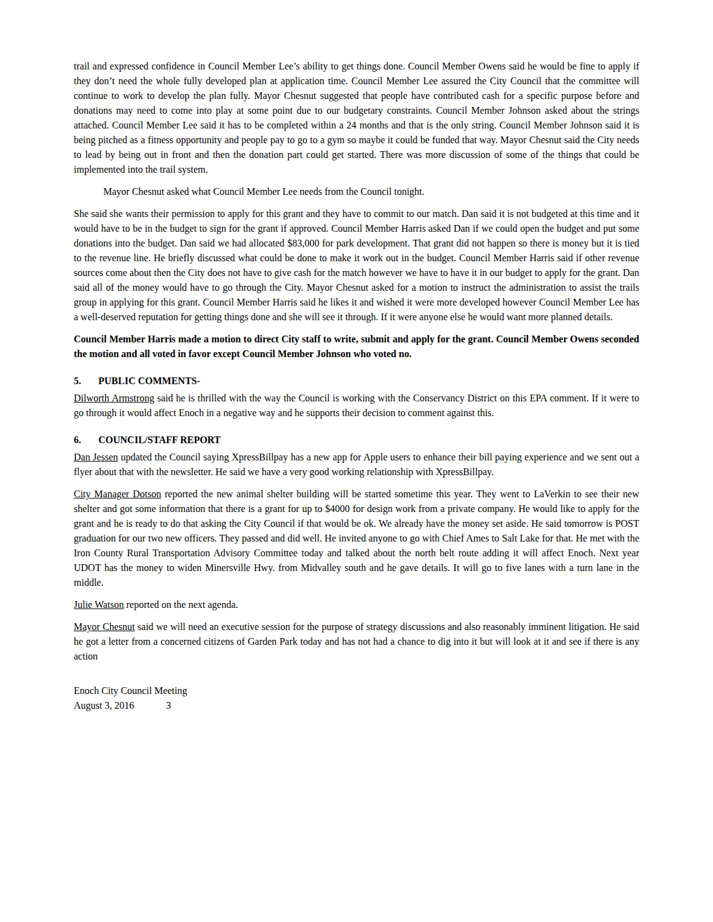trail and expressed confidence in Council Member Lee’s ability to get things done. Council Member Owens said he would be fine to apply if they don’t need the whole fully developed plan at application time. Council Member Lee assured the City Council that the committee will continue to work to develop the plan fully. Mayor Chesnut suggested that people have contributed cash for a specific purpose before and donations may need to come into play at some point due to our budgetary constraints. Council Member Johnson asked about the strings attached. Council Member Lee said it has to be completed within a 24 months and that is the only string. Council Member Johnson said it is being pitched as a fitness opportunity and people pay to go to a gym so maybe it could be funded that way. Mayor Chesnut said the City needs to lead by being out in front and then the donation part could get started. There was more discussion of some of the things that could be implemented into the trail system.
Mayor Chesnut asked what Council Member Lee needs from the Council tonight.
She said she wants their permission to apply for this grant and they have to commit to our match. Dan said it is not budgeted at this time and it would have to be in the budget to sign for the grant if approved. Council Member Harris asked Dan if we could open the budget and put some donations into the budget. Dan said we had allocated $83,000 for park development. That grant did not happen so there is money but it is tied to the revenue line. He briefly discussed what could be done to make it work out in the budget. Council Member Harris said if other revenue sources come about then the City does not have to give cash for the match however we have to have it in our budget to apply for the grant. Dan said all of the money would have to go through the City. Mayor Chesnut asked for a motion to instruct the administration to assist the trails group in applying for this grant. Council Member Harris said he likes it and wished it were more developed however Council Member Lee has a well-deserved reputation for getting things done and she will see it through. If it were anyone else he would want more planned details.
Council Member Harris made a motion to direct City staff to write, submit and apply for the grant. Council Member Owens seconded the motion and all voted in favor except Council Member Johnson who voted no.
5. PUBLIC COMMENTS-
Dilworth Armstrong said he is thrilled with the way the Council is working with the Conservancy District on this EPA comment. If it were to go through it would affect Enoch in a negative way and he supports their decision to comment against this.
6. COUNCIL/STAFF REPORT
Dan Jessen updated the Council saying XpressBillpay has a new app for Apple users to enhance their bill paying experience and we sent out a flyer about that with the newsletter. He said we have a very good working relationship with XpressBillpay.
City Manager Dotson reported the new animal shelter building will be started sometime this year. They went to LaVerkin to see their new shelter and got some information that there is a grant for up to $4000 for design work from a private company. He would like to apply for the grant and he is ready to do that asking the City Council if that would be ok. We already have the money set aside. He said tomorrow is POST graduation for our two new officers. They passed and did well. He invited anyone to go with Chief Ames to Salt Lake for that. He met with the Iron County Rural Transportation Advisory Committee today and talked about the north belt route adding it will affect Enoch. Next year UDOT has the money to widen Minersville Hwy. from Midvalley south and he gave details. It will go to five lanes with a turn lane in the middle.
Julie Watson reported on the next agenda.
Mayor Chesnut said we will need an executive session for the purpose of strategy discussions and also reasonably imminent litigation. He said he got a letter from a concerned citizens of Garden Park today and has not had a chance to dig into it but will look at it and see if there is any action
Enoch City Council Meeting
August 3, 2016 3